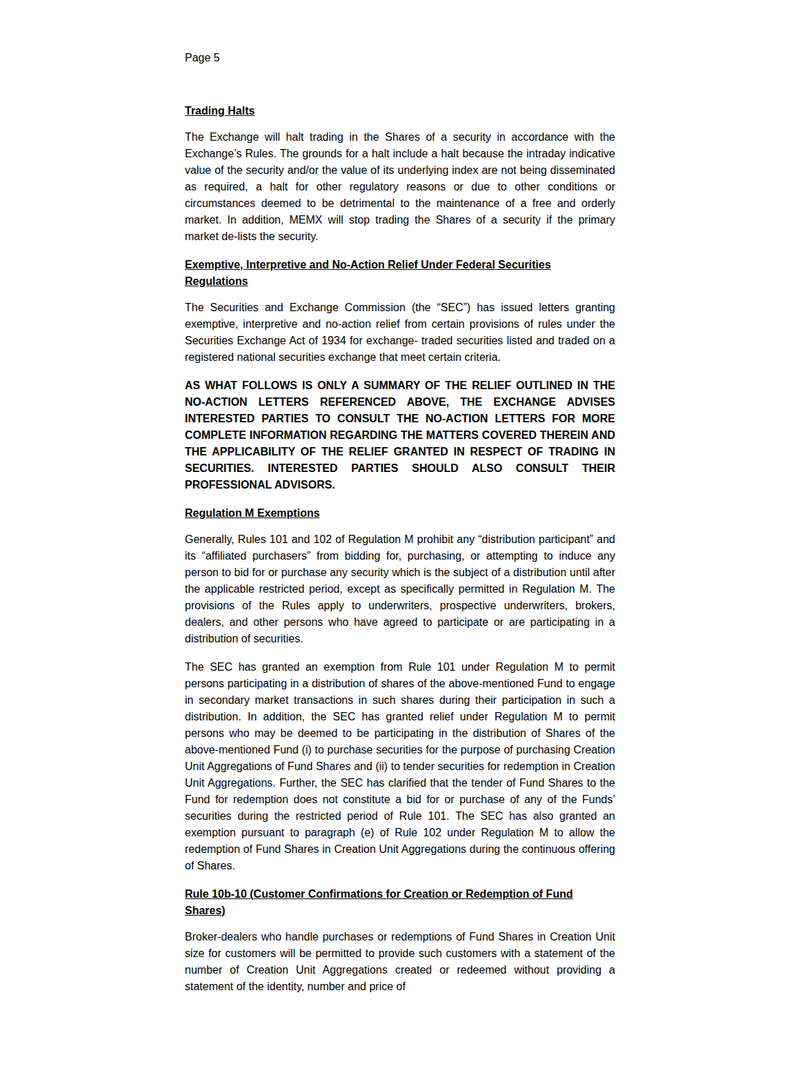Page 5
Trading Halts
The Exchange will halt trading in the Shares of a security in accordance with the Exchange’s Rules. The grounds for a halt include a halt because the intraday indicative value of the security and/or the value of its underlying index are not being disseminated as required, a halt for other regulatory reasons or due to other conditions or circumstances deemed to be detrimental to the maintenance of a free and orderly market. In addition, MEMX will stop trading the Shares of a security if the primary market de-lists the security.
Exemptive, Interpretive and No-Action Relief Under Federal Securities Regulations
The Securities and Exchange Commission (the “SEC”) has issued letters granting exemptive, interpretive and no-action relief from certain provisions of rules under the Securities Exchange Act of 1934 for exchange- traded securities listed and traded on a registered national securities exchange that meet certain criteria.
AS WHAT FOLLOWS IS ONLY A SUMMARY OF THE RELIEF OUTLINED IN THE NO-ACTION LETTERS REFERENCED ABOVE, THE EXCHANGE ADVISES INTERESTED PARTIES TO CONSULT THE NO-ACTION LETTERS FOR MORE COMPLETE INFORMATION REGARDING THE MATTERS COVERED THEREIN AND THE APPLICABILITY OF THE RELIEF GRANTED IN RESPECT OF TRADING IN SECURITIES. INTERESTED PARTIES SHOULD ALSO CONSULT THEIR PROFESSIONAL ADVISORS.
Regulation M Exemptions
Generally, Rules 101 and 102 of Regulation M prohibit any “distribution participant” and its “affiliated purchasers” from bidding for, purchasing, or attempting to induce any person to bid for or purchase any security which is the subject of a distribution until after the applicable restricted period, except as specifically permitted in Regulation M. The provisions of the Rules apply to underwriters, prospective underwriters, brokers, dealers, and other persons who have agreed to participate or are participating in a distribution of securities.
The SEC has granted an exemption from Rule 101 under Regulation M to permit persons participating in a distribution of shares of the above-mentioned Fund to engage in secondary market transactions in such shares during their participation in such a distribution. In addition, the SEC has granted relief under Regulation M to permit persons who may be deemed to be participating in the distribution of Shares of the above-mentioned Fund (i) to purchase securities for the purpose of purchasing Creation Unit Aggregations of Fund Shares and (ii) to tender securities for redemption in Creation Unit Aggregations. Further, the SEC has clarified that the tender of Fund Shares to the Fund for redemption does not constitute a bid for or purchase of any of the Funds’ securities during the restricted period of Rule 101. The SEC has also granted an exemption pursuant to paragraph (e) of Rule 102 under Regulation M to allow the redemption of Fund Shares in Creation Unit Aggregations during the continuous offering of Shares.
Rule 10b-10 (Customer Confirmations for Creation or Redemption of Fund Shares)
Broker-dealers who handle purchases or redemptions of Fund Shares in Creation Unit size for customers will be permitted to provide such customers with a statement of the number of Creation Unit Aggregations created or redeemed without providing a statement of the identity, number and price of